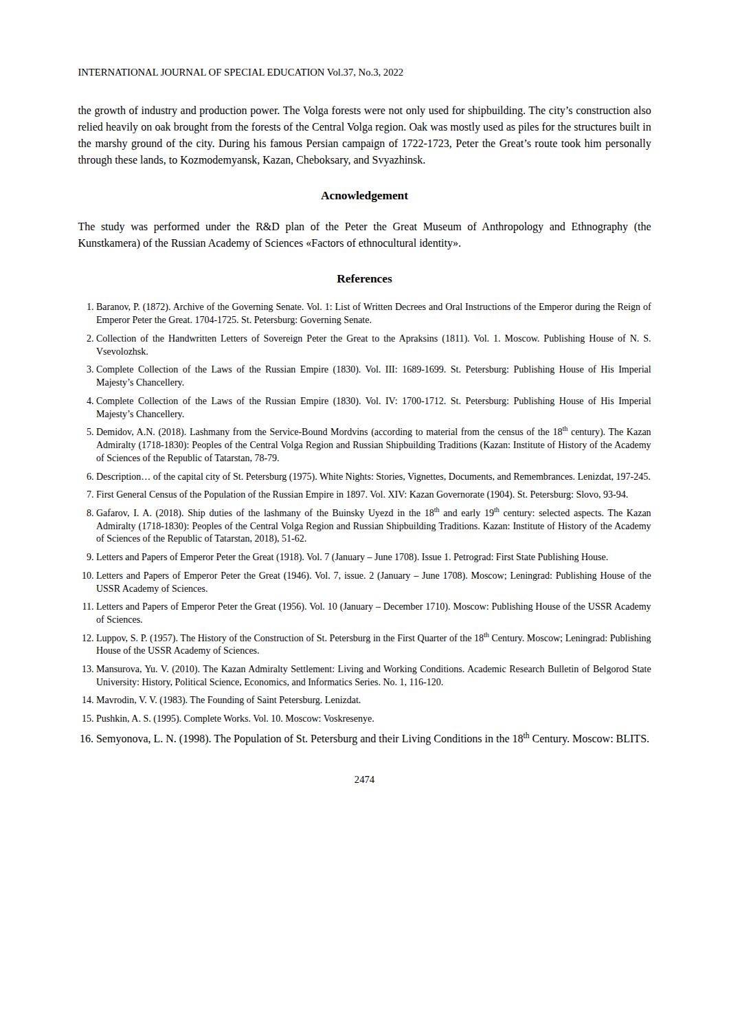INTERNATIONAL JOURNAL OF SPECIAL EDUCATION Vol.37, No.3, 2022
the growth of industry and production power. The Volga forests were not only used for shipbuilding. The city’s construction also relied heavily on oak brought from the forests of the Central Volga region. Oak was mostly used as piles for the structures built in the marshy ground of the city. During his famous Persian campaign of 1722-1723, Peter the Great’s route took him personally through these lands, to Kozmodemyansk, Kazan, Cheboksary, and Svyazhinsk.
Acnowledgement
The study was performed under the R&D plan of the Peter the Great Museum of Anthropology and Ethnography (the Kunstkamera) of the Russian Academy of Sciences «Factors of ethnocultural identity».
References
Baranov, P. (1872). Archive of the Governing Senate. Vol. 1: List of Written Decrees and Oral Instructions of the Emperor during the Reign of Emperor Peter the Great. 1704-1725. St. Petersburg: Governing Senate.
Collection of the Handwritten Letters of Sovereign Peter the Great to the Apraksins (1811). Vol. 1. Moscow. Publishing House of N. S. Vsevolozhsk.
Complete Collection of the Laws of the Russian Empire (1830). Vol. III: 1689-1699. St. Petersburg: Publishing House of His Imperial Majesty’s Chancellery.
Complete Collection of the Laws of the Russian Empire (1830). Vol. IV: 1700-1712. St. Petersburg: Publishing House of His Imperial Majesty’s Chancellery.
Demidov, A.N. (2018). Lashmany from the Service-Bound Mordvins (according to material from the census of the 18th century). The Kazan Admiralty (1718-1830): Peoples of the Central Volga Region and Russian Shipbuilding Traditions (Kazan: Institute of History of the Academy of Sciences of the Republic of Tatarstan, 78-79.
Description… of the capital city of St. Petersburg (1975). White Nights: Stories, Vignettes, Documents, and Remembrances. Lenizdat, 197-245.
First General Census of the Population of the Russian Empire in 1897. Vol. XIV: Kazan Governorate (1904). St. Petersburg: Slovo, 93-94.
Gafarov, I. A. (2018). Ship duties of the lashmany of the Buinsky Uyezd in the 18th and early 19th century: selected aspects. The Kazan Admiralty (1718-1830): Peoples of the Central Volga Region and Russian Shipbuilding Traditions. Kazan: Institute of History of the Academy of Sciences of the Republic of Tatarstan, 2018), 51-62.
Letters and Papers of Emperor Peter the Great (1918). Vol. 7 (January – June 1708). Issue 1. Petrograd: First State Publishing House.
Letters and Papers of Emperor Peter the Great (1946). Vol. 7, issue. 2 (January – June 1708). Moscow; Leningrad: Publishing House of the USSR Academy of Sciences.
Letters and Papers of Emperor Peter the Great (1956). Vol. 10 (January – December 1710). Moscow: Publishing House of the USSR Academy of Sciences.
Luppov, S. P. (1957). The History of the Construction of St. Petersburg in the First Quarter of the 18th Century. Moscow; Leningrad: Publishing House of the USSR Academy of Sciences.
Mansurova, Yu. V. (2010). The Kazan Admiralty Settlement: Living and Working Conditions. Academic Research Bulletin of Belgorod State University: History, Political Science, Economics, and Informatics Series. No. 1, 116-120.
Mavrodin, V. V. (1983). The Founding of Saint Petersburg. Lenizdat.
Pushkin, A. S. (1995). Complete Works. Vol. 10. Moscow: Voskresenye.
Semyonova, L. N. (1998). The Population of St. Petersburg and their Living Conditions in the 18th Century. Moscow: BLITS.
2474